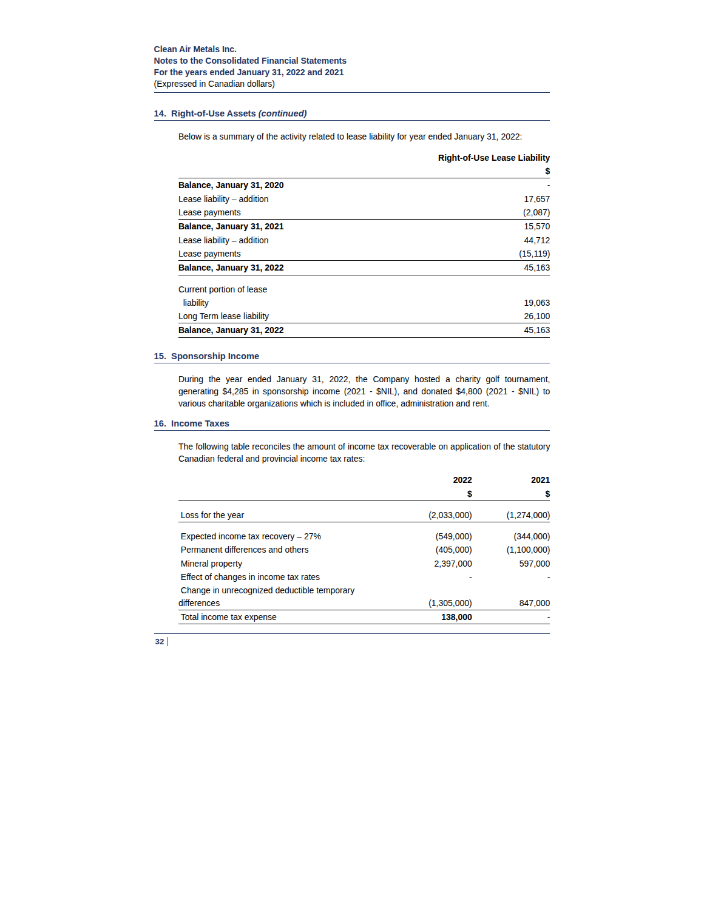Clean Air Metals Inc.
Notes to the Consolidated Financial Statements
For the years ended January 31, 2022 and 2021
(Expressed in Canadian dollars)
14. Right-of-Use Assets (continued)
Below is a summary of the activity related to lease liability for year ended January 31, 2022:
| | Right-of-Use Lease Liability |
| | $ |
| Balance, January 31, 2020 | - |
| Lease liability – addition | 17,657 |
| Lease payments | (2,087) |
| Balance, January 31, 2021 | 15,570 |
| Lease liability – addition | 44,712 |
| Lease payments | (15,119) |
| Balance, January 31, 2022 | 45,163 |
| Current portion of lease | |
| liability | 19,063 |
| Long Term lease liability | 26,100 |
| Balance, January 31, 2022 | 45,163 |
15. Sponsorship Income
During the year ended January 31, 2022, the Company hosted a charity golf tournament, generating $4,285 in sponsorship income (2021 - $NIL), and donated $4,800 (2021 - $NIL) to various charitable organizations which is included in office, administration and rent.
16. Income Taxes
The following table reconciles the amount of income tax recoverable on application of the statutory Canadian federal and provincial income tax rates:
| | 2022 | 2021 |
| | $ | $ |
| Loss for the year | (2,033,000) | (1,274,000) |
| Expected income tax recovery – 27% | (549,000) | (344,000) |
| Permanent differences and others | (405,000) | (1,100,000) |
| Mineral property | 2,397,000 | 597,000 |
| Effect of changes in income tax rates | - | - |
| Change in unrecognized deductible temporary differences | (1,305,000) | 847,000 |
| Total income tax expense | 138,000 | - |
32